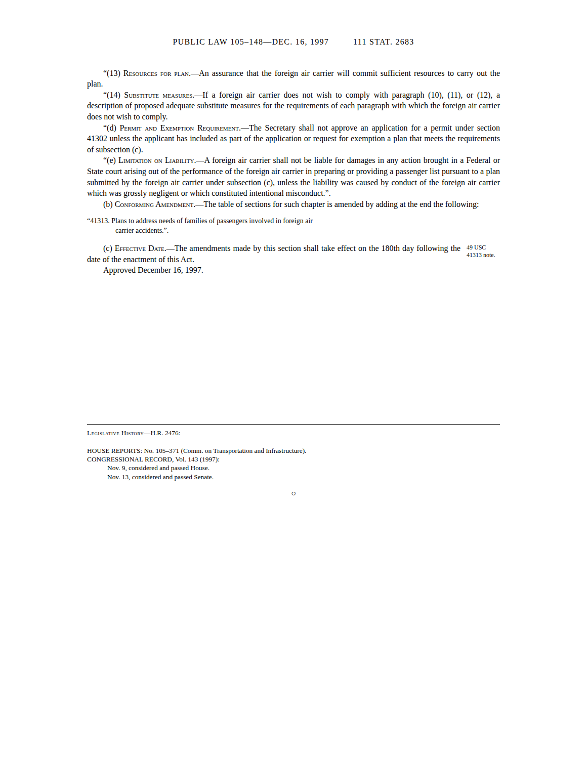PUBLIC LAW 105–148—DEC. 16, 1997111 STAT. 2683
“(13) Resources for plan.—An assurance that the foreign air carrier will commit sufficient resources to carry out the plan.
“(14) Substitute measures.—If a foreign air carrier does not wish to comply with paragraph (10), (11), or (12), a description of proposed adequate substitute measures for the requirements of each paragraph with which the foreign air carrier does not wish to comply.
“(d) Permit and Exemption Requirement.—The Secretary shall not approve an application for a permit under section 41302 unless the applicant has included as part of the application or request for exemption a plan that meets the requirements of subsection (c).
“(e) Limitation on Liability.—A foreign air carrier shall not be liable for damages in any action brought in a Federal or State court arising out of the performance of the foreign air carrier in preparing or providing a passenger list pursuant to a plan submitted by the foreign air carrier under subsection (c), unless the liability was caused by conduct of the foreign air carrier which was grossly negligent or which constituted intentional misconduct.”.
(b) Conforming Amendment.—The table of sections for such chapter is amended by adding at the end the following:
“41313. Plans to address needs of families of passengers involved in foreign air carrier accidents.”.
49 USC 41313 note.(c) Effective Date.—The amendments made by this section shall take effect on the 180th day following the date of the enactment of this Act.
Approved December 16, 1997.
Legislative History—H.R. 2476:
HOUSE REPORTS: No. 105–371 (Comm. on Transportation and Infrastructure).
CONGRESSIONAL RECORD, Vol. 143 (1997):
Nov. 9, considered and passed House.
Nov. 13, considered and passed Senate.
○